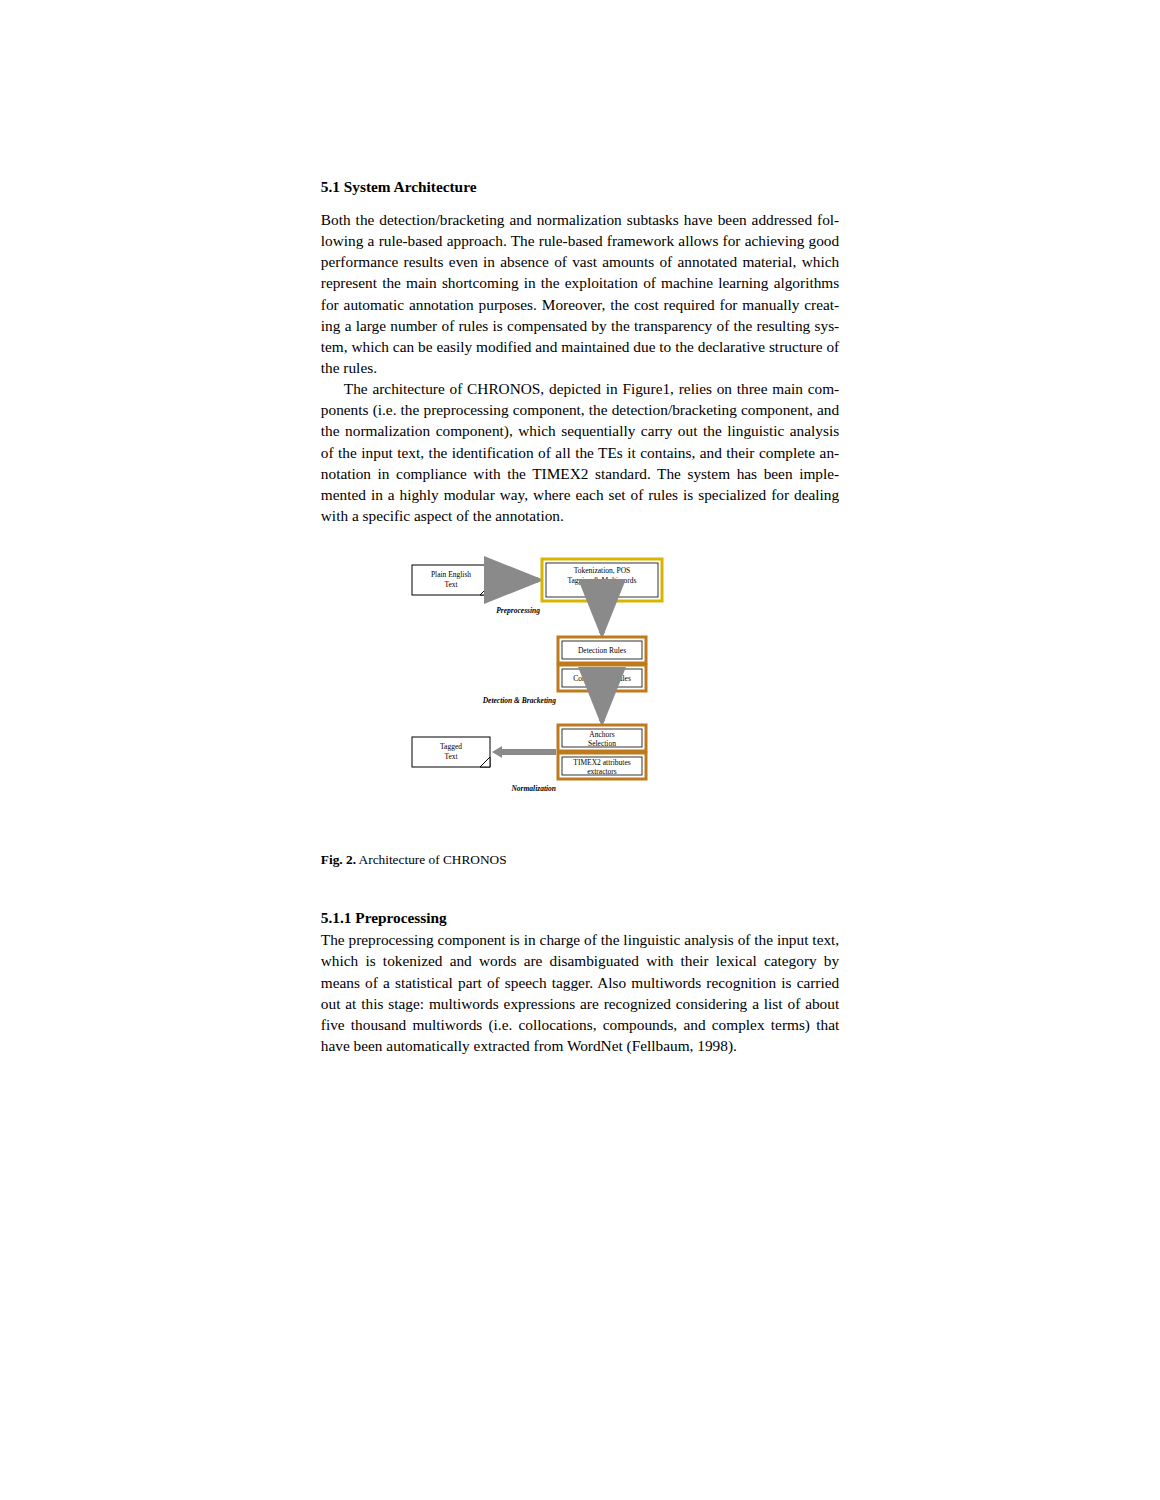5.1 System Architecture
Both the detection/bracketing and normalization subtasks have been addressed following a rule-based approach. The rule-based framework allows for achieving good performance results even in absence of vast amounts of annotated material, which represent the main shortcoming in the exploitation of machine learning algorithms for automatic annotation purposes. Moreover, the cost required for manually creating a large number of rules is compensated by the transparency of the resulting system, which can be easily modified and maintained due to the declarative structure of the rules.
The architecture of CHRONOS, depicted in Figure1, relies on three main components (i.e. the preprocessing component, the detection/bracketing component, and the normalization component), which sequentially carry out the linguistic analysis of the input text, the identification of all the TEs it contains, and their complete annotation in compliance with the TIMEX2 standard. The system has been implemented in a highly modular way, where each set of rules is specialized for dealing with a specific aspect of the annotation.
Plain English Text Tokenization, POS Tagging & Multiwords Recognition Preprocessing Detection Rules Composition Rules Detection & Bracketing Anchors Selection TIMEX2 attributes extractors Normalization Tagged Text
Fig. 2. Architecture of CHRONOS
5.1.1 Preprocessing
The preprocessing component is in charge of the linguistic analysis of the input text, which is tokenized and words are disambiguated with their lexical category by means of a statistical part of speech tagger. Also multiwords recognition is carried out at this stage: multiwords expressions are recognized considering a list of about five thousand multiwords (i.e. collocations, compounds, and complex terms) that have been automatically extracted from WordNet (Fellbaum, 1998).